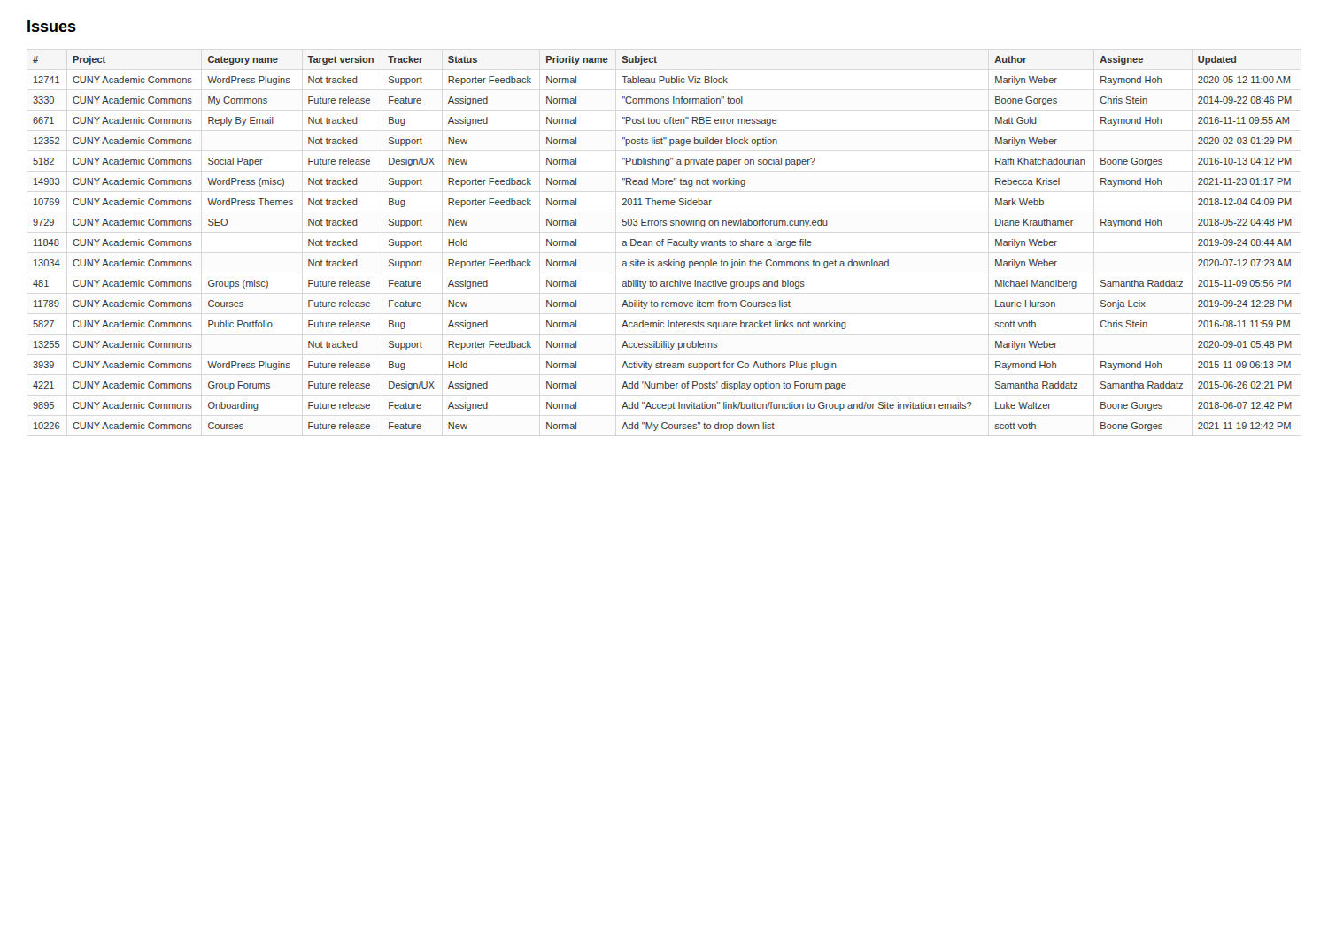Issues
| # | Project | Category name | Target version | Tracker | Status | Priority name | Subject | Author | Assignee | Updated |
| --- | --- | --- | --- | --- | --- | --- | --- | --- | --- | --- |
| 12741 | CUNY Academic Commons | WordPress Plugins | Not tracked | Support | Reporter Feedback | Normal | Tableau Public Viz Block | Marilyn Weber | Raymond Hoh | 2020-05-12 11:00 AM |
| 3330 | CUNY Academic Commons | My Commons | Future release | Feature | Assigned | Normal | "Commons Information" tool | Boone Gorges | Chris Stein | 2014-09-22 08:46 PM |
| 6671 | CUNY Academic Commons | Reply By Email | Not tracked | Bug | Assigned | Normal | "Post too often" RBE error message | Matt Gold | Raymond Hoh | 2016-11-11 09:55 AM |
| 12352 | CUNY Academic Commons | | Not tracked | Support | New | Normal | "posts list" page builder block option | Marilyn Weber | | 2020-02-03 01:29 PM |
| 5182 | CUNY Academic Commons | Social Paper | Future release | Design/UX | New | Normal | "Publishing" a private paper on social paper? | Raffi Khatchadourian | Boone Gorges | 2016-10-13 04:12 PM |
| 14983 | CUNY Academic Commons | WordPress (misc) | Not tracked | Support | Reporter Feedback | Normal | "Read More" tag not working | Rebecca Krisel | Raymond Hoh | 2021-11-23 01:17 PM |
| 10769 | CUNY Academic Commons | WordPress Themes | Not tracked | Bug | Reporter Feedback | Normal | 2011 Theme Sidebar | Mark Webb | | 2018-12-04 04:09 PM |
| 9729 | CUNY Academic Commons | SEO | Not tracked | Support | New | Normal | 503 Errors showing on newlaborforum.cuny.edu | Diane Krauthamer | Raymond Hoh | 2018-05-22 04:48 PM |
| 11848 | CUNY Academic Commons | | Not tracked | Support | Hold | Normal | a Dean of Faculty wants to share a large file | Marilyn Weber | | 2019-09-24 08:44 AM |
| 13034 | CUNY Academic Commons | | Not tracked | Support | Reporter Feedback | Normal | a site is asking people to join the Commons to get a download | Marilyn Weber | | 2020-07-12 07:23 AM |
| 481 | CUNY Academic Commons | Groups (misc) | Future release | Feature | Assigned | Normal | ability to archive inactive groups and blogs | Michael Mandiberg | Samantha Raddatz | 2015-11-09 05:56 PM |
| 11789 | CUNY Academic Commons | Courses | Future release | Feature | New | Normal | Ability to remove item from Courses list | Laurie Hurson | Sonja Leix | 2019-09-24 12:28 PM |
| 5827 | CUNY Academic Commons | Public Portfolio | Future release | Bug | Assigned | Normal | Academic Interests square bracket links not working | scott voth | Chris Stein | 2016-08-11 11:59 PM |
| 13255 | CUNY Academic Commons | | Not tracked | Support | Reporter Feedback | Normal | Accessibility problems | Marilyn Weber | | 2020-09-01 05:48 PM |
| 3939 | CUNY Academic Commons | WordPress Plugins | Future release | Bug | Hold | Normal | Activity stream support for Co-Authors Plus plugin | Raymond Hoh | Raymond Hoh | 2015-11-09 06:13 PM |
| 4221 | CUNY Academic Commons | Group Forums | Future release | Design/UX | Assigned | Normal | Add 'Number of Posts' display option to Forum page | Samantha Raddatz | Samantha Raddatz | 2015-06-26 02:21 PM |
| 9895 | CUNY Academic Commons | Onboarding | Future release | Feature | Assigned | Normal | Add "Accept Invitation" link/button/function to Group and/or Site invitation emails? | Luke Waltzer | Boone Gorges | 2018-06-07 12:42 PM |
| 10226 | CUNY Academic Commons | Courses | Future release | Feature | New | Normal | Add "My Courses" to drop down list | scott voth | Boone Gorges | 2021-11-19 12:42 PM |